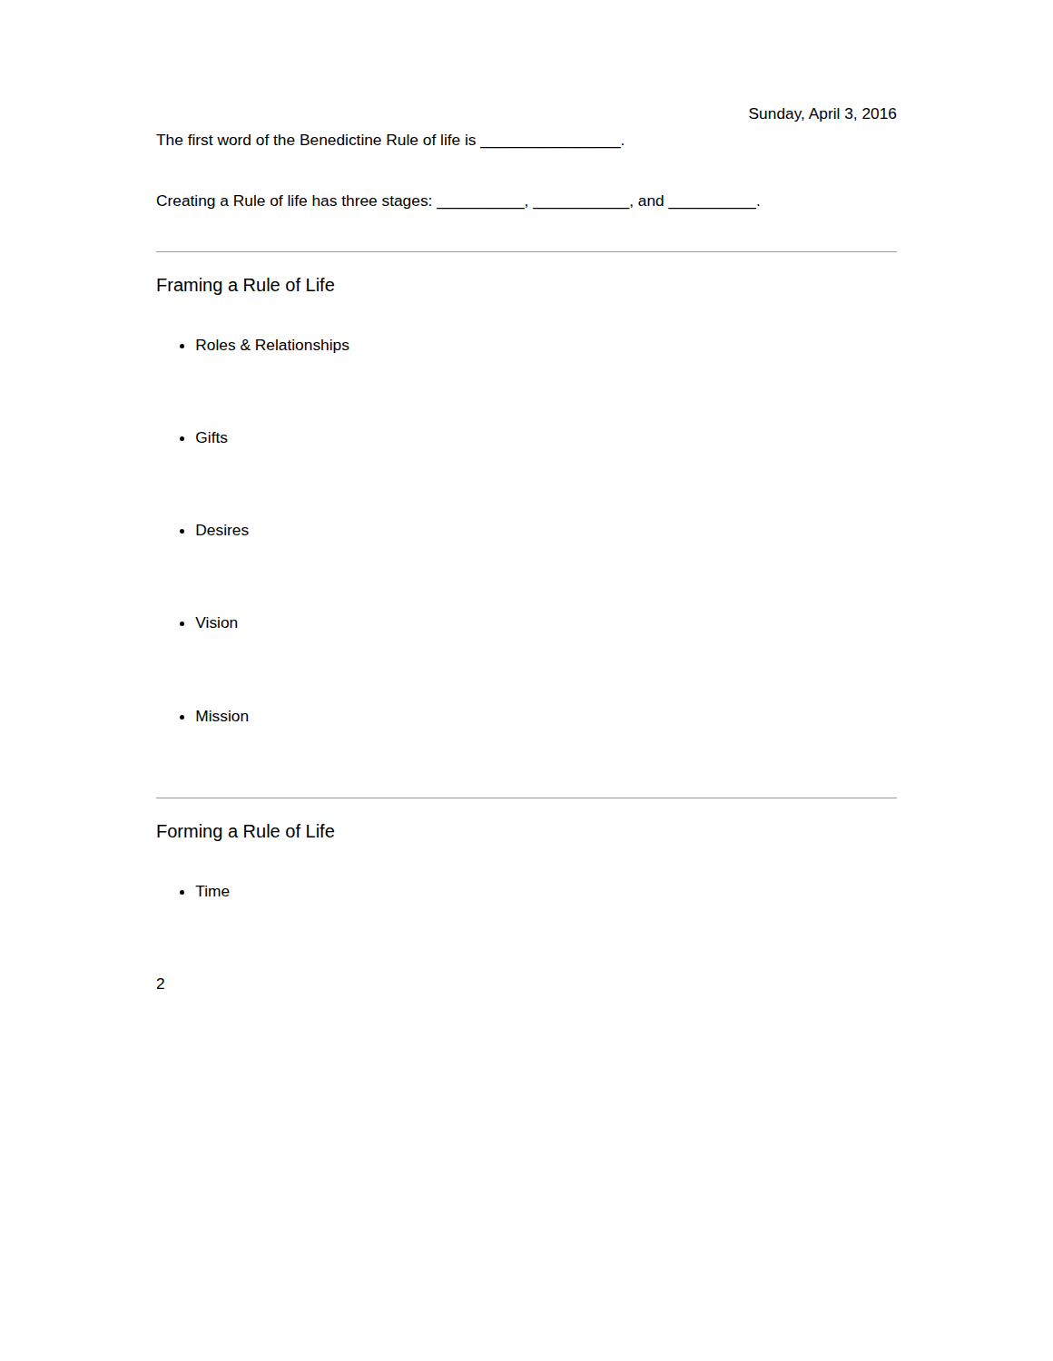Sunday, April 3, 2016
The first word of the Benedictine Rule of life is ________________.
Creating a Rule of life has three stages: __________, ___________, and __________.
Framing a Rule of Life
Roles & Relationships
Gifts
Desires
Vision
Mission
Forming a Rule of Life
Time
2